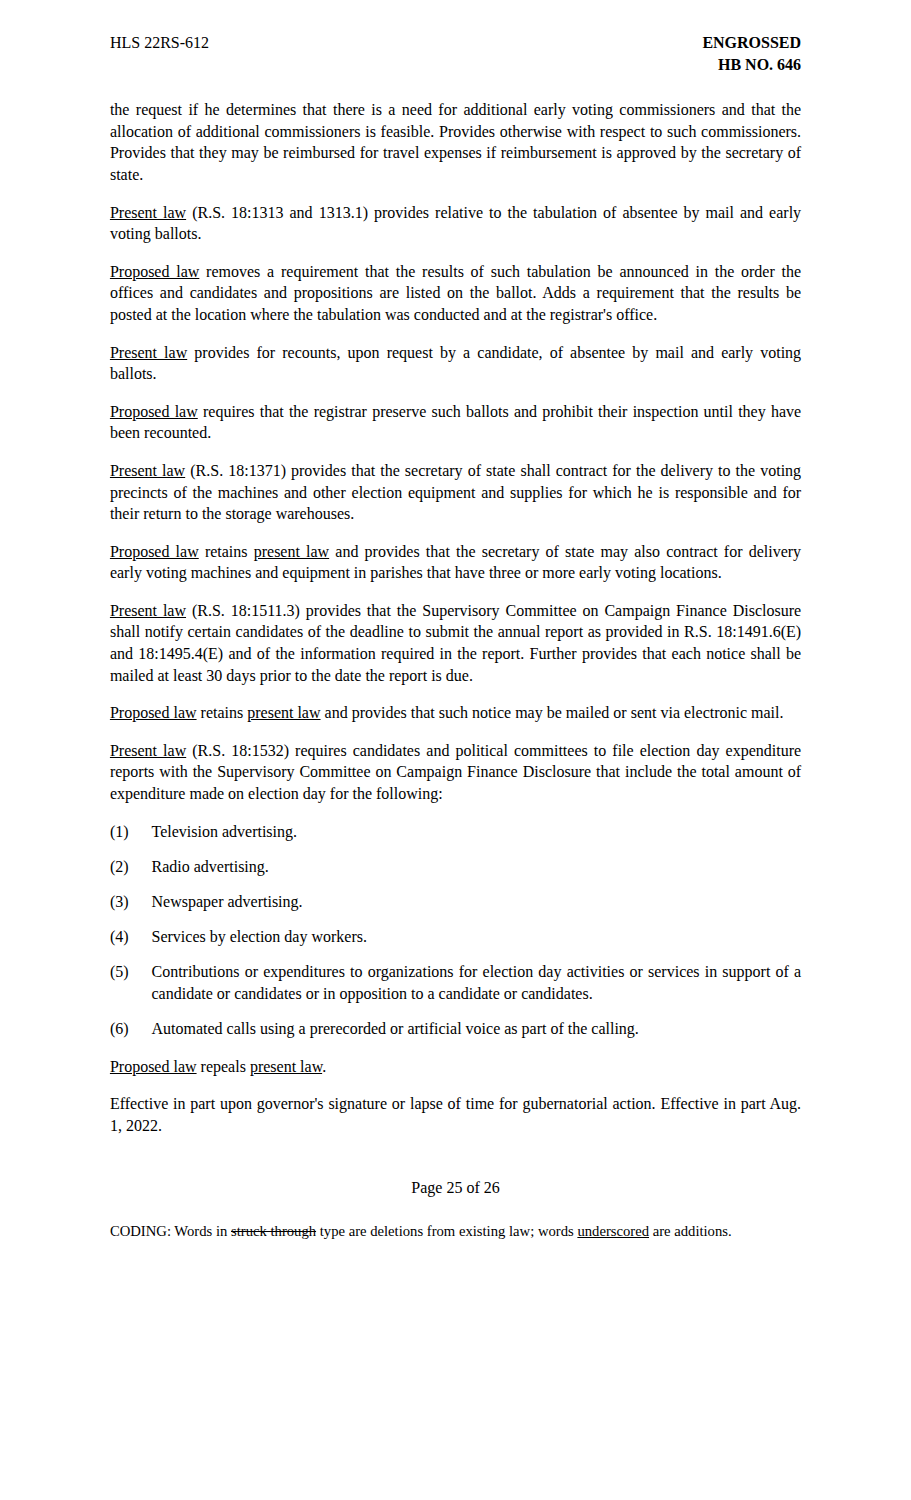HLS 22RS-612
ENGROSSED
HB NO. 646
the request if he determines that there is a need for additional early voting commissioners and that the allocation of additional commissioners is feasible. Provides otherwise with respect to such commissioners. Provides that they may be reimbursed for travel expenses if reimbursement is approved by the secretary of state.
Present law (R.S. 18:1313 and 1313.1) provides relative to the tabulation of absentee by mail and early voting ballots.
Proposed law removes a requirement that the results of such tabulation be announced in the order the offices and candidates and propositions are listed on the ballot. Adds a requirement that the results be posted at the location where the tabulation was conducted and at the registrar's office.
Present law provides for recounts, upon request by a candidate, of absentee by mail and early voting ballots.
Proposed law requires that the registrar preserve such ballots and prohibit their inspection until they have been recounted.
Present law (R.S. 18:1371) provides that the secretary of state shall contract for the delivery to the voting precincts of the machines and other election equipment and supplies for which he is responsible and for their return to the storage warehouses.
Proposed law retains present law and provides that the secretary of state may also contract for delivery early voting machines and equipment in parishes that have three or more early voting locations.
Present law (R.S. 18:1511.3) provides that the Supervisory Committee on Campaign Finance Disclosure shall notify certain candidates of the deadline to submit the annual report as provided in R.S. 18:1491.6(E) and 18:1495.4(E) and of the information required in the report. Further provides that each notice shall be mailed at least 30 days prior to the date the report is due.
Proposed law retains present law and provides that such notice may be mailed or sent via electronic mail.
Present law (R.S. 18:1532) requires candidates and political committees to file election day expenditure reports with the Supervisory Committee on Campaign Finance Disclosure that include the total amount of expenditure made on election day for the following:
(1) Television advertising.
(2) Radio advertising.
(3) Newspaper advertising.
(4) Services by election day workers.
(5) Contributions or expenditures to organizations for election day activities or services in support of a candidate or candidates or in opposition to a candidate or candidates.
(6) Automated calls using a prerecorded or artificial voice as part of the calling.
Proposed law repeals present law.
Effective in part upon governor's signature or lapse of time for gubernatorial action. Effective in part Aug. 1, 2022.
Page 25 of 26
CODING: Words in struck through type are deletions from existing law; words underscored are additions.